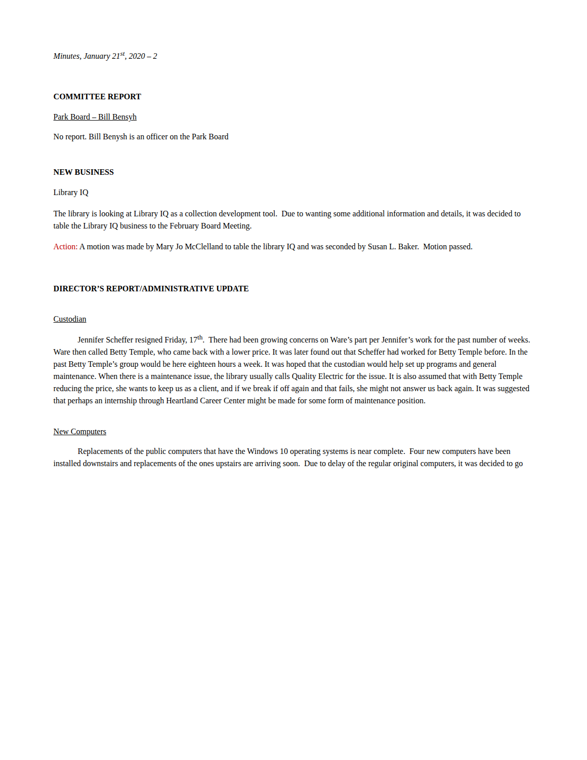Minutes, January 21st, 2020 – 2
Committee Report
Park Board – Bill Bensyh
No report. Bill Benysh is an officer on the Park Board
New Business
Library IQ
The library is looking at Library IQ as a collection development tool. Due to wanting some additional information and details, it was decided to table the Library IQ business to the February Board Meeting.
Action: A motion was made by Mary Jo McClelland to table the library IQ and was seconded by Susan L. Baker. Motion passed.
Director’s Report/Administrative Update
Custodian
Jennifer Scheffer resigned Friday, 17th. There had been growing concerns on Ware’s part per Jennifer’s work for the past number of weeks. Ware then called Betty Temple, who came back with a lower price. It was later found out that Scheffer had worked for Betty Temple before. In the past Betty Temple’s group would be here eighteen hours a week. It was hoped that the custodian would help set up programs and general maintenance. When there is a maintenance issue, the library usually calls Quality Electric for the issue. It is also assumed that with Betty Temple reducing the price, she wants to keep us as a client, and if we break if off again and that fails, she might not answer us back again. It was suggested that perhaps an internship through Heartland Career Center might be made for some form of maintenance position.
New Computers
Replacements of the public computers that have the Windows 10 operating systems is near complete. Four new computers have been installed downstairs and replacements of the ones upstairs are arriving soon. Due to delay of the regular original computers, it was decided to go